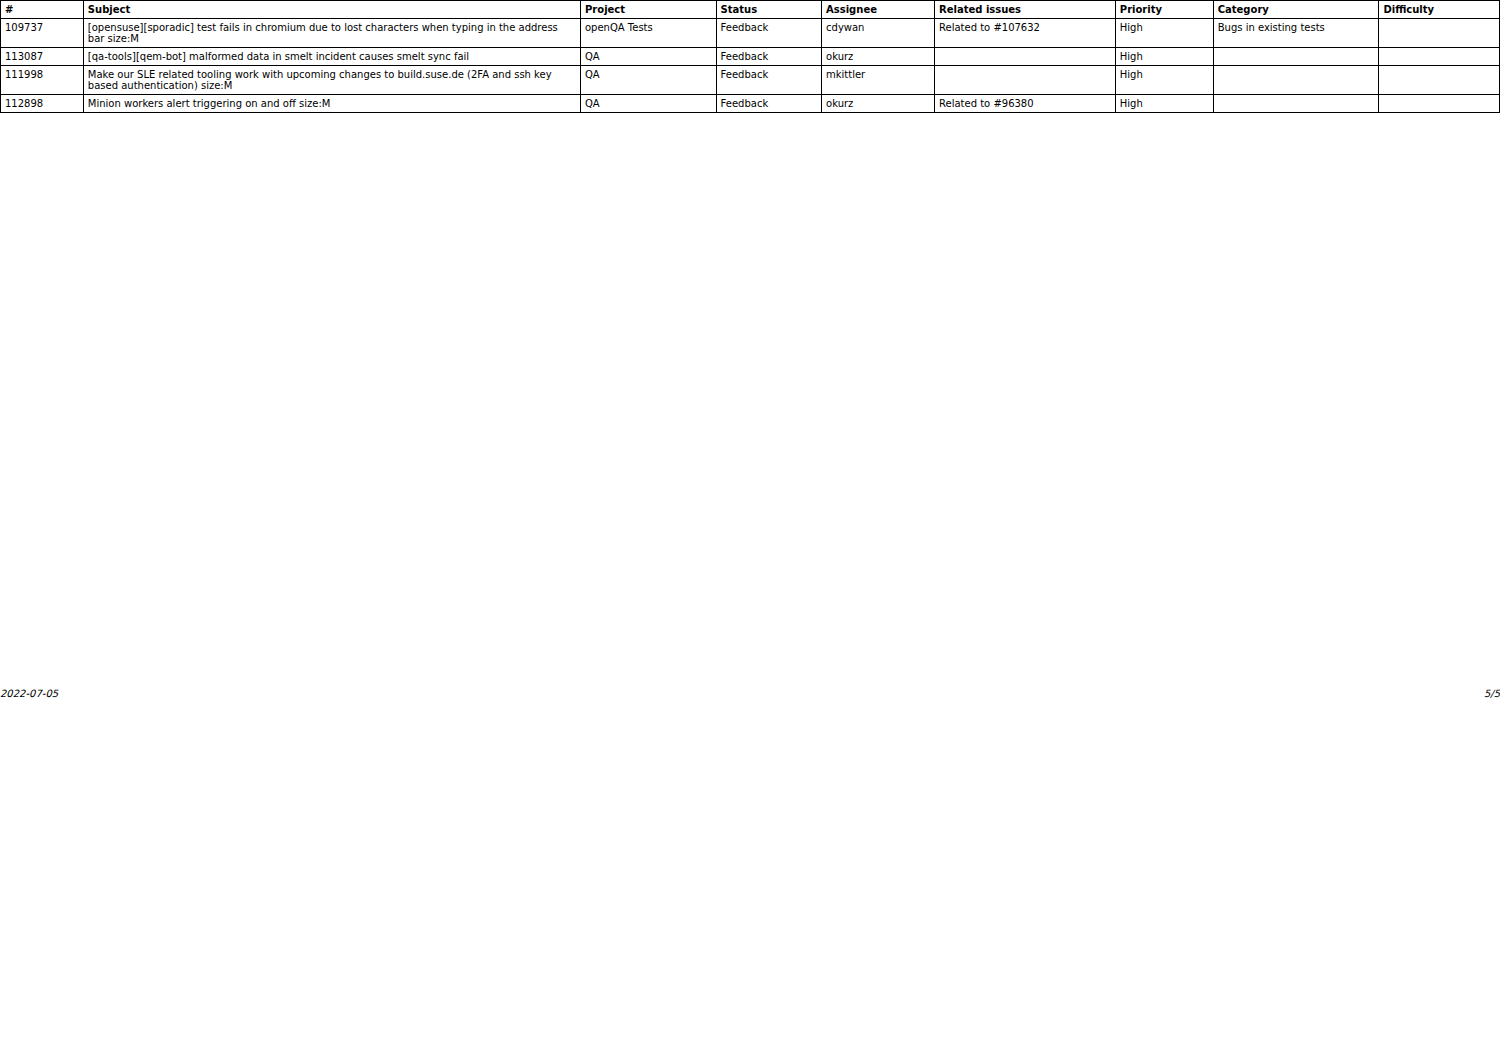| # | Subject | Project | Status | Assignee | Related issues | Priority | Category | Difficulty |
| --- | --- | --- | --- | --- | --- | --- | --- | --- |
| 109737 | [opensuse][sporadic] test fails in chromium due to lost characters when typing in the address bar size:M | openQA Tests | Feedback | cdywan | Related to #107632 | High | Bugs in existing tests | |
| 113087 | [qa-tools][qem-bot] malformed data in smelt incident causes smelt sync fail | QA | Feedback | okurz | | High | | |
| 111998 | Make our SLE related tooling work with upcoming changes to build.suse.de (2FA and ssh key based authentication) size:M | QA | Feedback | mkittler | | High | | |
| 112898 | Minion workers alert triggering on and off size:M | QA | Feedback | okurz | Related to #96380 | High | | |
2022-07-05 5/5